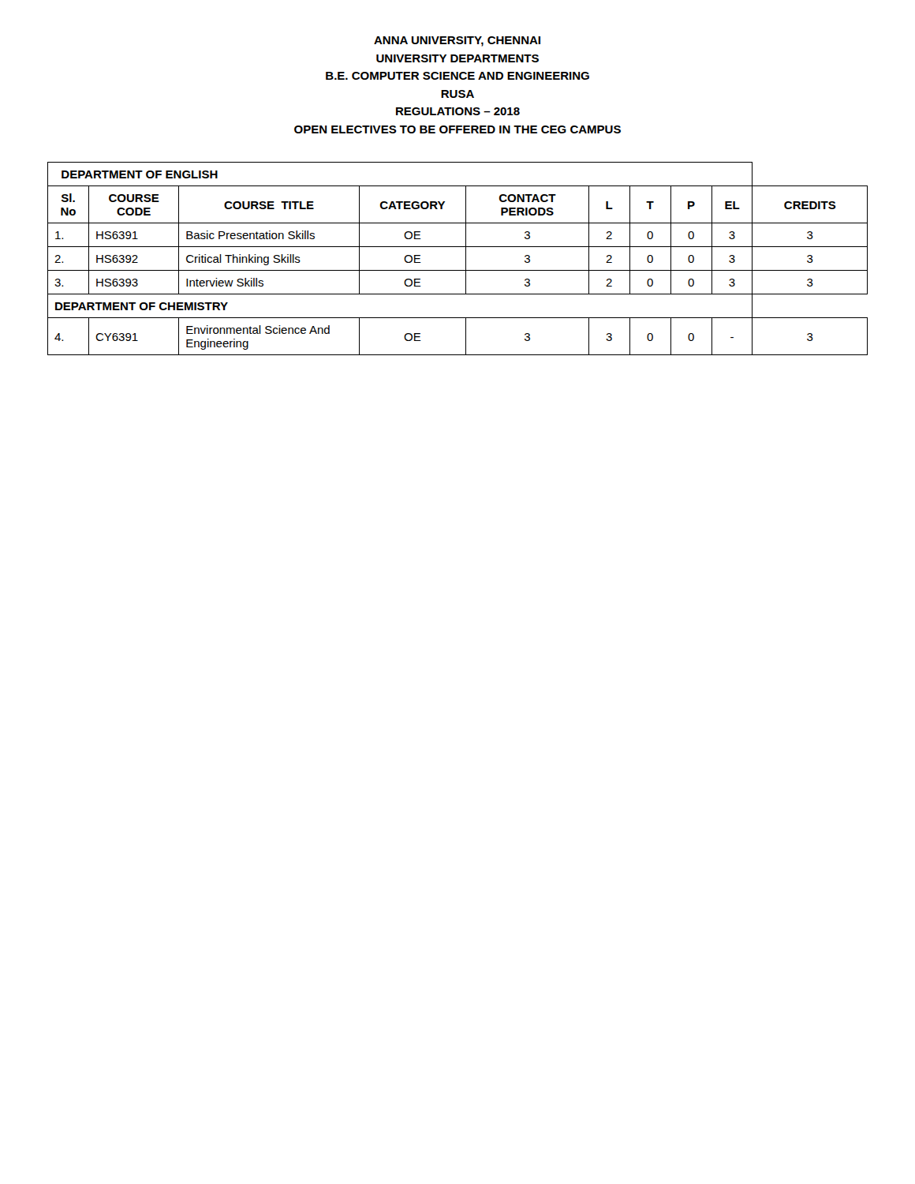ANNA UNIVERSITY, CHENNAI
UNIVERSITY DEPARTMENTS
B.E. COMPUTER SCIENCE AND ENGINEERING
RUSA
REGULATIONS – 2018
OPEN ELECTIVES TO BE OFFERED IN THE CEG CAMPUS
| DEPARTMENT OF ENGLISH |
| Sl. No | COURSE CODE | COURSE TITLE | CATEGORY | CONTACT PERIODS | L | T | P | EL | CREDITS |
| 1. | HS6391 | Basic Presentation Skills | OE | 3 | 2 | 0 | 0 | 3 | 3 |
| 2. | HS6392 | Critical Thinking Skills | OE | 3 | 2 | 0 | 0 | 3 | 3 |
| 3. | HS6393 | Interview Skills | OE | 3 | 2 | 0 | 0 | 3 | 3 |
| DEPARTMENT OF CHEMISTRY |
| 4. | CY6391 | Environmental Science And Engineering | OE | 3 | 3 | 0 | 0 | - | 3 |